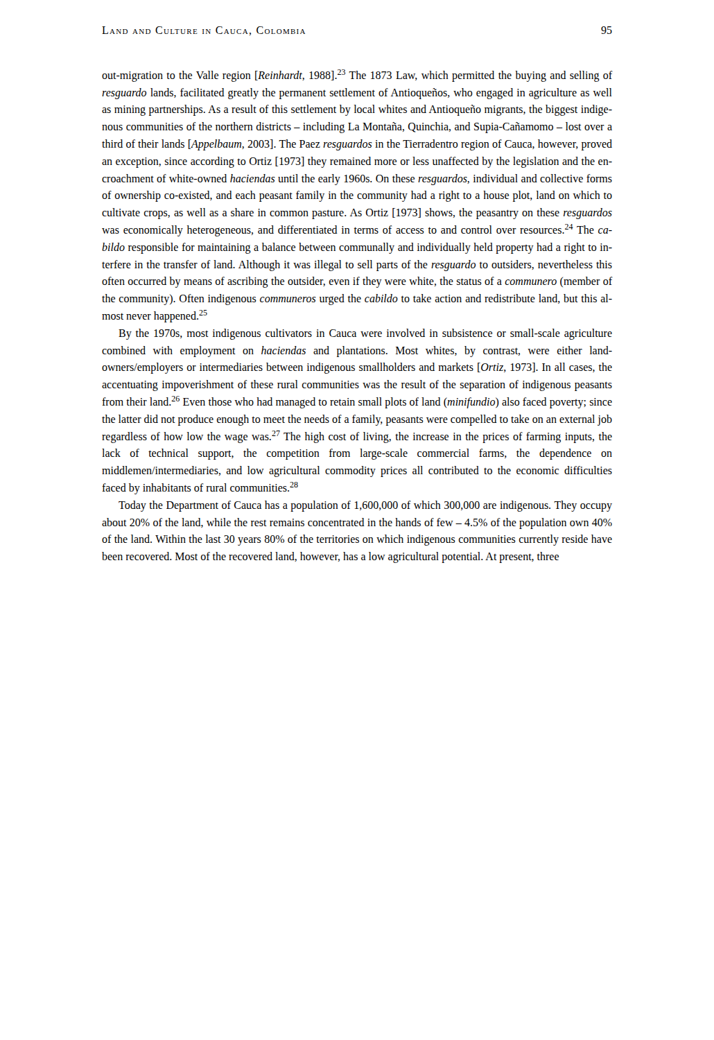Land and Culture in Cauca, Colombia 95
out-migration to the Valle region [Reinhardt, 1988].23 The 1873 Law, which permitted the buying and selling of resguardo lands, facilitated greatly the permanent settlement of Antioqueños, who engaged in agriculture as well as mining partnerships. As a result of this settlement by local whites and Antioqueño migrants, the biggest indigenous communities of the northern districts – including La Montaña, Quinchia, and Supia-Cañamomo – lost over a third of their lands [Appelbaum, 2003]. The Paez resguardos in the Tierradentro region of Cauca, however, proved an exception, since according to Ortiz [1973] they remained more or less unaffected by the legislation and the encroachment of white-owned haciendas until the early 1960s. On these resguardos, individual and collective forms of ownership co-existed, and each peasant family in the community had a right to a house plot, land on which to cultivate crops, as well as a share in common pasture. As Ortiz [1973] shows, the peasantry on these resguardos was economically heterogeneous, and differentiated in terms of access to and control over resources.24 The cabildo responsible for maintaining a balance between communally and individually held property had a right to interfere in the transfer of land. Although it was illegal to sell parts of the resguardo to outsiders, nevertheless this often occurred by means of ascribing the outsider, even if they were white, the status of a communero (member of the community). Often indigenous communeros urged the cabildo to take action and redistribute land, but this almost never happened.25
By the 1970s, most indigenous cultivators in Cauca were involved in subsistence or small-scale agriculture combined with employment on haciendas and plantations. Most whites, by contrast, were either land-owners/employers or intermediaries between indigenous smallholders and markets [Ortiz, 1973]. In all cases, the accentuating impoverishment of these rural communities was the result of the separation of indigenous peasants from their land.26 Even those who had managed to retain small plots of land (minifundio) also faced poverty; since the latter did not produce enough to meet the needs of a family, peasants were compelled to take on an external job regardless of how low the wage was.27 The high cost of living, the increase in the prices of farming inputs, the lack of technical support, the competition from large-scale commercial farms, the dependence on middlemen/intermediaries, and low agricultural commodity prices all contributed to the economic difficulties faced by inhabitants of rural communities.28
Today the Department of Cauca has a population of 1,600,000 of which 300,000 are indigenous. They occupy about 20% of the land, while the rest remains concentrated in the hands of few – 4.5% of the population own 40% of the land. Within the last 30 years 80% of the territories on which indigenous communities currently reside have been recovered. Most of the recovered land, however, has a low agricultural potential. At present, three